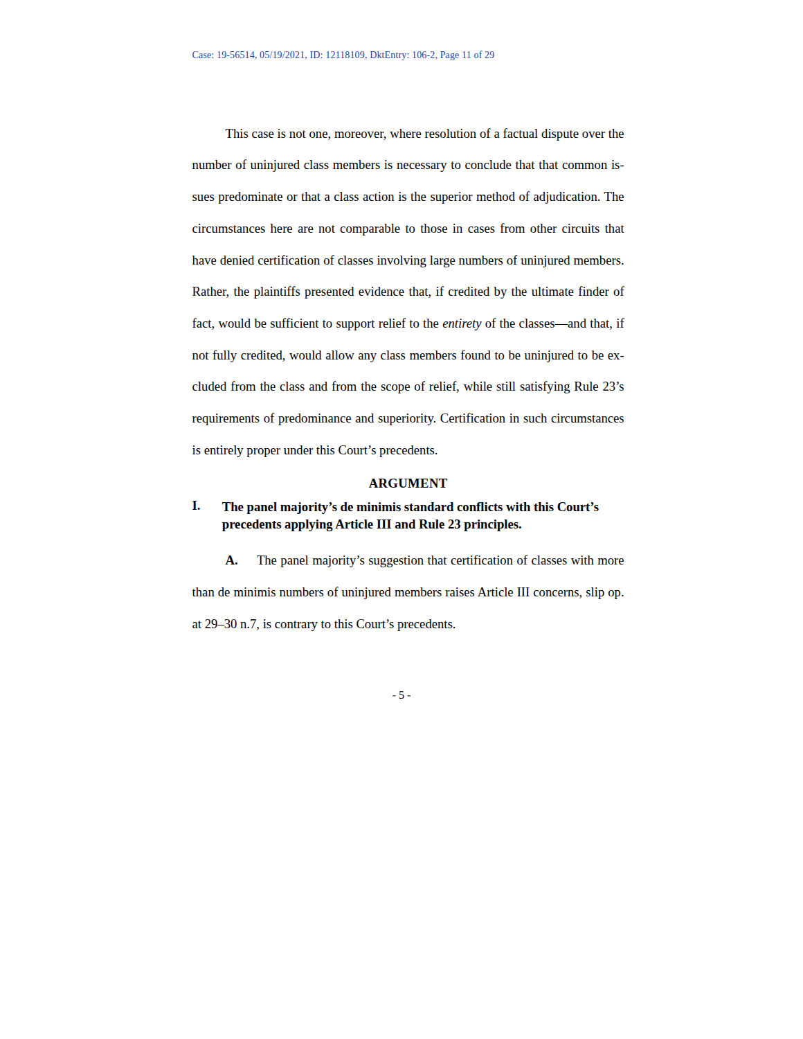Case: 19-56514, 05/19/2021, ID: 12118109, DktEntry: 106-2, Page 11 of 29
This case is not one, moreover, where resolution of a factual dispute over the number of uninjured class members is necessary to conclude that that common issues predominate or that a class action is the superior method of adjudication. The circumstances here are not comparable to those in cases from other circuits that have denied certification of classes involving large numbers of uninjured members. Rather, the plaintiffs presented evidence that, if credited by the ultimate finder of fact, would be sufficient to support relief to the entirety of the classes—and that, if not fully credited, would allow any class members found to be uninjured to be excluded from the class and from the scope of relief, while still satisfying Rule 23’s requirements of predominance and superiority. Certification in such circumstances is entirely proper under this Court’s precedents.
ARGUMENT
I.
The panel majority’s de minimis standard conflicts with this Court’s precedents applying Article III and Rule 23 principles.
A. The panel majority’s suggestion that certification of classes with more than de minimis numbers of uninjured members raises Article III concerns, slip op. at 29–30 n.7, is contrary to this Court’s precedents.
- 5 -